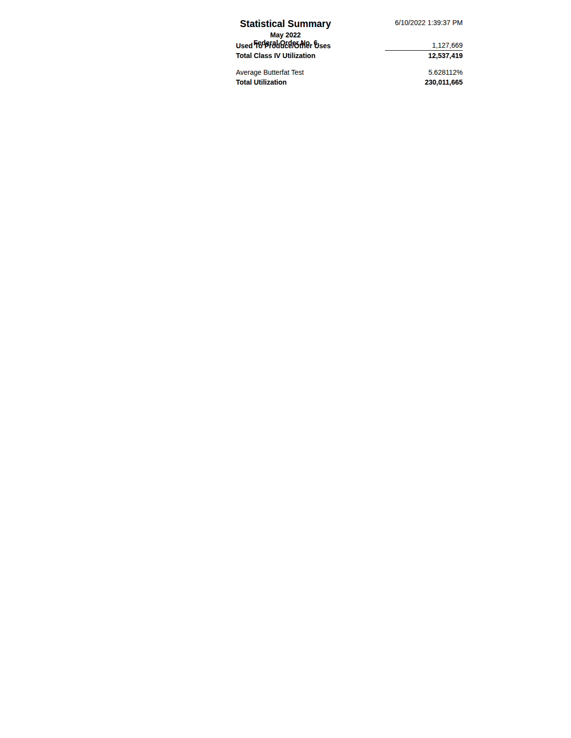6/10/2022 1:39:37 PM
Statistical Summary
May 2022
Federal Order No. 6
| Used To Produce/Other Uses | 1,127,669 |
| Total Class IV Utilization | 12,537,419 |
| Average Butterfat Test | 5.628112% |
| Total Utilization | 230,011,665 |